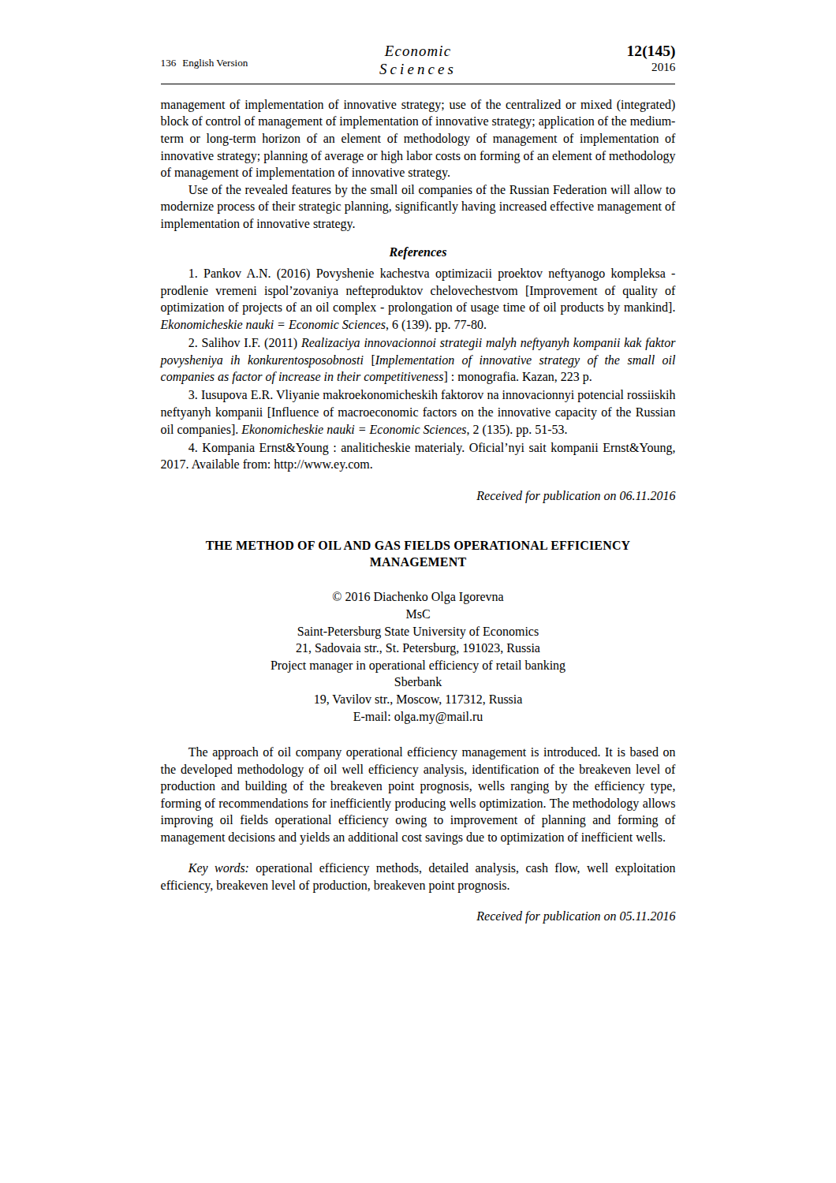136 English Version
Economic
Sciences
12(145)
2016
management of implementation of innovative strategy; use of the centralized or mixed (integrated) block of control of management of implementation of innovative strategy; application of the medium-term or long-term horizon of an element of methodology of management of implementation of innovative strategy; planning of average or high labor costs on forming of an element of methodology of management of implementation of innovative strategy.
Use of the revealed features by the small oil companies of the Russian Federation will allow to modernize process of their strategic planning, significantly having increased effective management of implementation of innovative strategy.
References
1. Pankov A.N. (2016) Povyshenie kachestva optimizacii proektov neftyanogo kompleksa - prodlenie vremeni ispol’zovaniya nefteproduktov chelovechestvom [Improvement of quality of optimization of projects of an oil complex - prolongation of usage time of oil products by mankind]. Ekonomicheskie nauki = Economic Sciences, 6 (139). pp. 77-80.
2. Salihov I.F. (2011) Realizaciya innovacionnoi strategii malyh neftyanyh kompanii kak faktor povysheniya ih konkurentosposobnosti [Implementation of innovative strategy of the small oil companies as factor of increase in their competitiveness] : monografia. Kazan, 223 p.
3. Iusupova E.R. Vliyanie makroekonomicheskih faktorov na innovacionnyi potencial rossiiskih neftyanyh kompanii [Influence of macroeconomic factors on the innovative capacity of the Russian oil companies]. Ekonomicheskie nauki = Economic Sciences, 2 (135). pp. 51-53.
4. Kompania Ernst&Young : analiticheskie materialy. Oficial’nyi sait kompanii Ernst&Young, 2017. Available from: http://www.ey.com.
Received for publication on 06.11.2016
The method of oil and gas fields operational efficiency management
© 2016 Diachenko Olga Igorevna
MsC
Saint-Petersburg State University of Economics
21, Sadovaia str., St. Petersburg, 191023, Russia
Project manager in operational efficiency of retail banking
Sberbank
19, Vavilov str., Moscow, 117312, Russia
E-mail: olga.my@mail.ru
The approach of oil company operational efficiency management is introduced. It is based on the developed methodology of oil well efficiency analysis, identification of the breakeven level of production and building of the breakeven point prognosis, wells ranging by the efficiency type, forming of recommendations for inefficiently producing wells optimization. The methodology allows improving oil fields operational efficiency owing to improvement of planning and forming of management decisions and yields an additional cost savings due to optimization of inefficient wells.
Key words: operational efficiency methods, detailed analysis, cash flow, well exploitation efficiency, breakeven level of production, breakeven point prognosis.
Received for publication on 05.11.2016